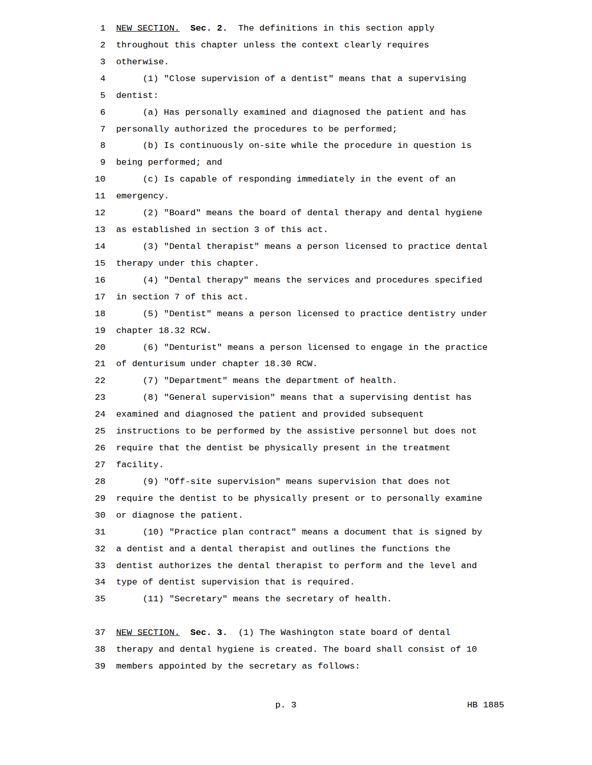NEW SECTION. Sec. 2. The definitions in this section apply
throughout this chapter unless the context clearly requires
otherwise.
(1) "Close supervision of a dentist" means that a supervising
dentist:
(a) Has personally examined and diagnosed the patient and has
personally authorized the procedures to be performed;
(b) Is continuously on-site while the procedure in question is
being performed; and
(c) Is capable of responding immediately in the event of an
emergency.
(2) "Board" means the board of dental therapy and dental hygiene
as established in section 3 of this act.
(3) "Dental therapist" means a person licensed to practice dental
therapy under this chapter.
(4) "Dental therapy" means the services and procedures specified
in section 7 of this act.
(5) "Dentist" means a person licensed to practice dentistry under
chapter 18.32 RCW.
(6) "Denturist" means a person licensed to engage in the practice
of denturisum under chapter 18.30 RCW.
(7) "Department" means the department of health.
(8) "General supervision" means that a supervising dentist has
examined and diagnosed the patient and provided subsequent
instructions to be performed by the assistive personnel but does not
require that the dentist be physically present in the treatment
facility.
(9) "Off-site supervision" means supervision that does not
require the dentist to be physically present or to personally examine
or diagnose the patient.
(10) "Practice plan contract" means a document that is signed by
a dentist and a dental therapist and outlines the functions the
dentist authorizes the dental therapist to perform and the level and
type of dentist supervision that is required.
(11) "Secretary" means the secretary of health.
NEW SECTION. Sec. 3. (1) The Washington state board of dental
therapy and dental hygiene is created. The board shall consist of 10
members appointed by the secretary as follows:
p. 3 HB 1885